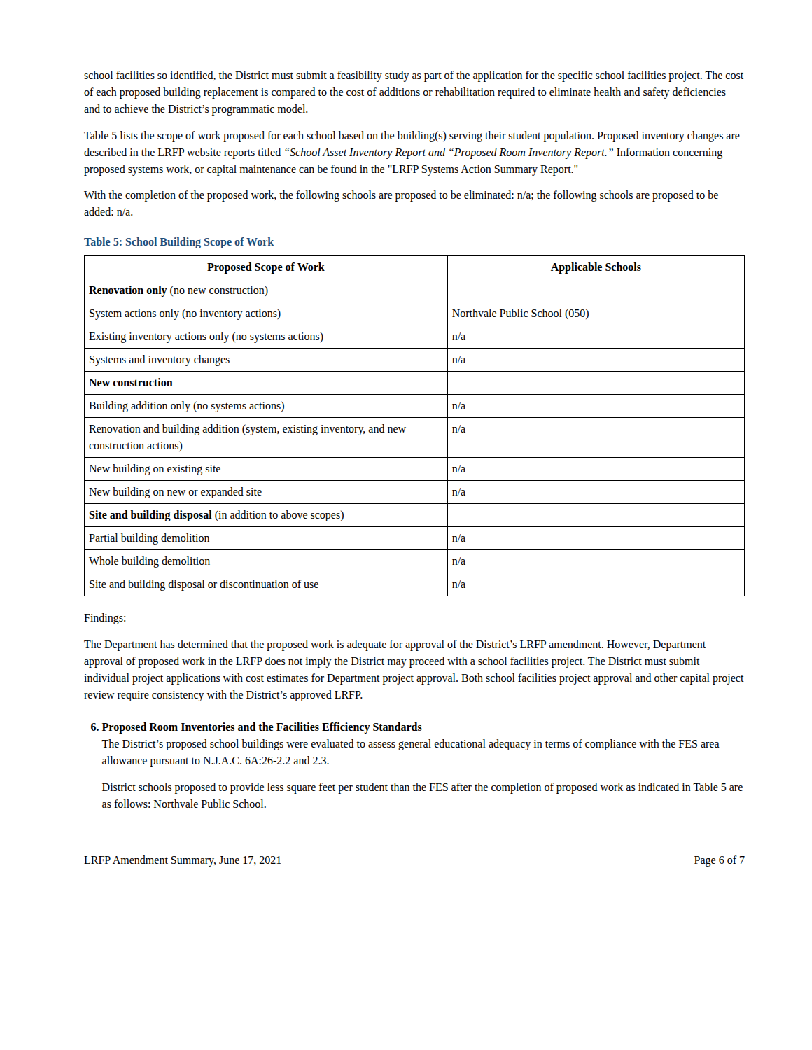school facilities so identified, the District must submit a feasibility study as part of the application for the specific school facilities project. The cost of each proposed building replacement is compared to the cost of additions or rehabilitation required to eliminate health and safety deficiencies and to achieve the District’s programmatic model.
Table 5 lists the scope of work proposed for each school based on the building(s) serving their student population. Proposed inventory changes are described in the LRFP website reports titled “School Asset Inventory Report and “Proposed Room Inventory Report.” Information concerning proposed systems work, or capital maintenance can be found in the "LRFP Systems Action Summary Report."
With the completion of the proposed work, the following schools are proposed to be eliminated: n/a; the following schools are proposed to be added: n/a.
Table 5: School Building Scope of Work
| Proposed Scope of Work | Applicable Schools |
| --- | --- |
| Renovation only (no new construction) | |
| System actions only (no inventory actions) | Northvale Public School (050) |
| Existing inventory actions only (no systems actions) | n/a |
| Systems and inventory changes | n/a |
| New construction | |
| Building addition only (no systems actions) | n/a |
| Renovation and building addition (system, existing inventory, and new construction actions) | n/a |
| New building on existing site | n/a |
| New building on new or expanded site | n/a |
| Site and building disposal (in addition to above scopes) | |
| Partial building demolition | n/a |
| Whole building demolition | n/a |
| Site and building disposal or discontinuation of use | n/a |
Findings:
The Department has determined that the proposed work is adequate for approval of the District’s LRFP amendment. However, Department approval of proposed work in the LRFP does not imply the District may proceed with a school facilities project. The District must submit individual project applications with cost estimates for Department project approval. Both school facilities project approval and other capital project review require consistency with the District’s approved LRFP.
Proposed Room Inventories and the Facilities Efficiency Standards
The District’s proposed school buildings were evaluated to assess general educational adequacy in terms of compliance with the FES area allowance pursuant to N.J.A.C. 6A:26-2.2 and 2.3.
District schools proposed to provide less square feet per student than the FES after the completion of proposed work as indicated in Table 5 are as follows: Northvale Public School.
LRFP Amendment Summary, June 17, 2021 Page 6 of 7